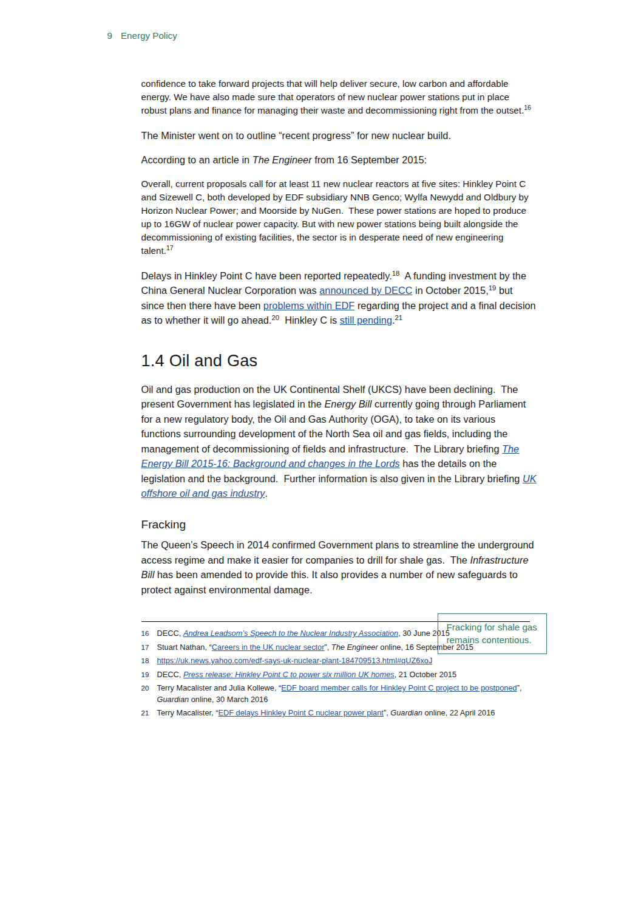9 Energy Policy
Fracking for shale gas remains contentious.
confidence to take forward projects that will help deliver secure, low carbon and affordable energy. We have also made sure that operators of new nuclear power stations put in place robust plans and finance for managing their waste and decommissioning right from the outset.16
The Minister went on to outline “recent progress” for new nuclear build.
According to an article in The Engineer from 16 September 2015:
Overall, current proposals call for at least 11 new nuclear reactors at five sites: Hinkley Point C and Sizewell C, both developed by EDF subsidiary NNB Genco; Wylfa Newydd and Oldbury by Horizon Nuclear Power; and Moorside by NuGen. These power stations are hoped to produce up to 16GW of nuclear power capacity. But with new power stations being built alongside the decommissioning of existing facilities, the sector is in desperate need of new engineering talent.17
Delays in Hinkley Point C have been reported repeatedly.18 A funding investment by the China General Nuclear Corporation was announced by DECC in October 2015,19 but since then there have been problems within EDF regarding the project and a final decision as to whether it will go ahead.20 Hinkley C is still pending.21
1.4 Oil and Gas
Oil and gas production on the UK Continental Shelf (UKCS) have been declining. The present Government has legislated in the Energy Bill currently going through Parliament for a new regulatory body, the Oil and Gas Authority (OGA), to take on its various functions surrounding development of the North Sea oil and gas fields, including the management of decommissioning of fields and infrastructure. The Library briefing The Energy Bill 2015-16: Background and changes in the Lords has the details on the legislation and the background. Further information is also given in the Library briefing UK offshore oil and gas industry.
Fracking
The Queen’s Speech in 2014 confirmed Government plans to streamline the underground access regime and make it easier for companies to drill for shale gas. The Infrastructure Bill has been amended to provide this. It also provides a number of new safeguards to protect against environmental damage.
16 DECC, Andrea Leadsom’s Speech to the Nuclear Industry Association, 30 June 2015
17 Stuart Nathan, “Careers in the UK nuclear sector”, The Engineer online, 16 September 2015
18 https://uk.news.yahoo.com/edf-says-uk-nuclear-plant-184709513.html#qUZ6xoJ
19 DECC, Press release: Hinkley Point C to power six million UK homes, 21 October 2015
20 Terry Macalister and Julia Kollewe, “EDF board member calls for Hinkley Point C project to be postponed”, Guardian online, 30 March 2016
21 Terry Macalister, “EDF delays Hinkley Point C nuclear power plant”, Guardian online, 22 April 2016